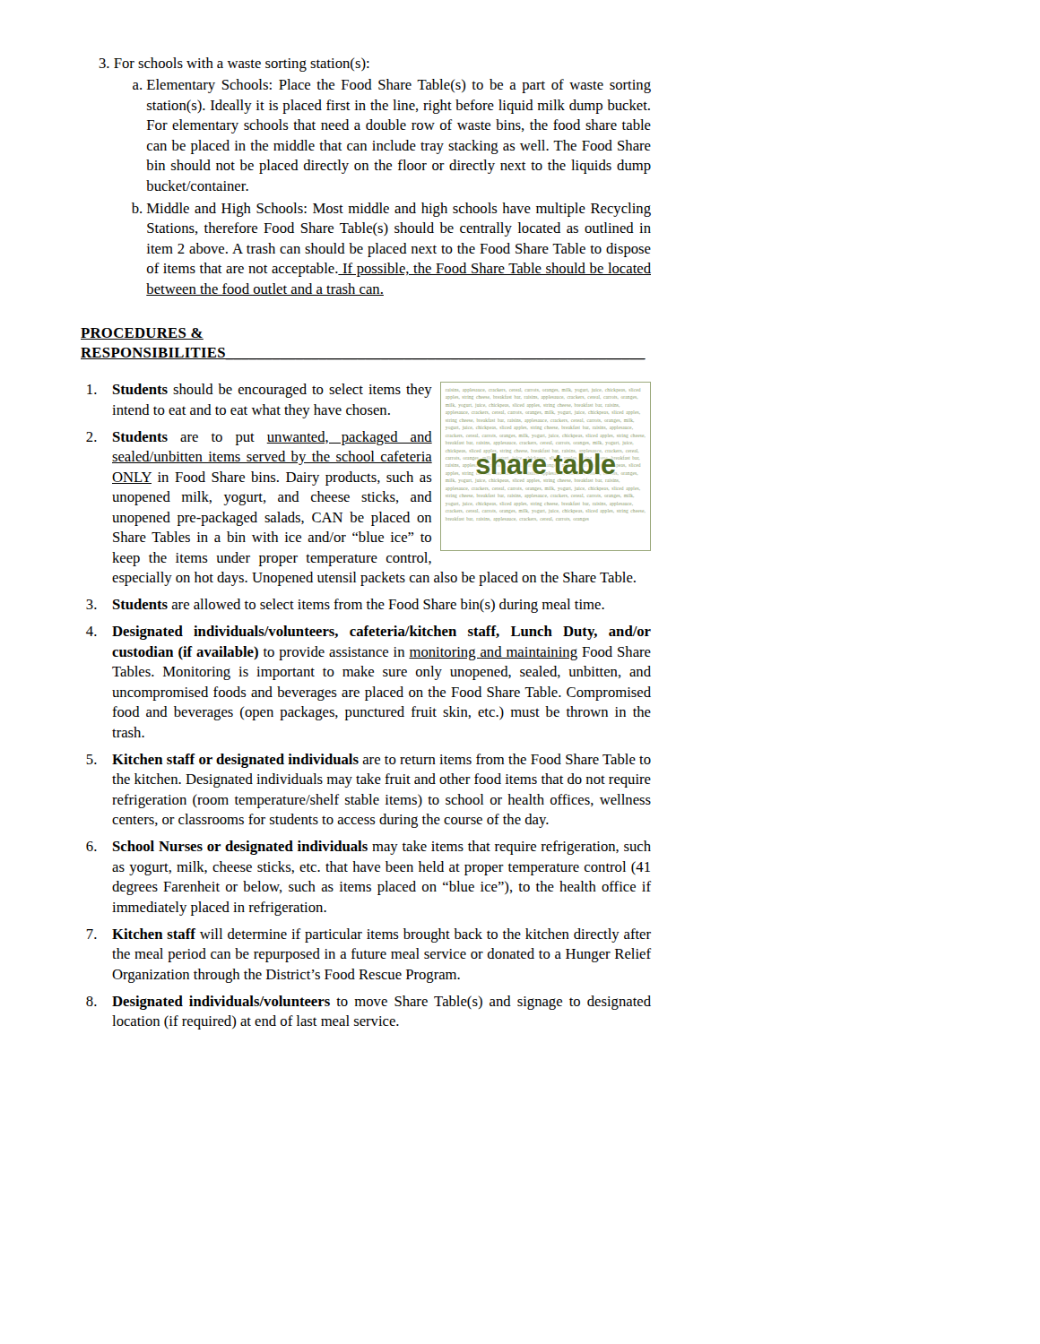For schools with a waste sorting station(s):
Elementary Schools: Place the Food Share Table(s) to be a part of waste sorting station(s). Ideally it is placed first in the line, right before liquid milk dump bucket. For elementary schools that need a double row of waste bins, the food share table can be placed in the middle that can include tray stacking as well. The Food Share bin should not be placed directly on the floor or directly next to the liquids dump bucket/container.
Middle and High Schools: Most middle and high schools have multiple Recycling Stations, therefore Food Share Table(s) should be centrally located as outlined in item 2 above. A trash can should be placed next to the Food Share Table to dispose of items that are not acceptable. If possible, the Food Share Table should be located between the food outlet and a trash can.
PROCEDURES & RESPONSIBILITIES______________________________________________________
raisins, applesauce, crackers, cereal, carrots, oranges, milk, yogurt, juice, chickpeas, sliced apples, string cheese, breakfast bar, raisins, applesauce, crackers, cereal, carrots, oranges, milk, yogurt, juice, chickpeas, sliced apples, string cheese, breakfast bar, raisins, applesauce, crackers, cereal, carrots, oranges, milk, yogurt, juice, chickpeas, sliced apples, string cheese, breakfast bar, raisins, applesauce, crackers, cereal, carrots, oranges, milk, yogurt, juice, chickpeas, sliced apples, string cheese, breakfast bar, raisins, applesauce, crackers, cereal, carrots, oranges, milk, yogurt, juice, chickpeas, sliced apples, string cheese, breakfast bar, raisins, applesauce, crackers, cereal, carrots, oranges, milk, yogurt, juice, chickpeas, sliced apples, string cheese, breakfast bar, raisins, applesauce, crackers, cereal, carrots, oranges, milk, yogurt, juice, chickpeas, sliced apples, string cheese, breakfast bar, raisins, applesauce, crackers, cereal, carrots, oranges, milk, yogurt, juice, chickpeas, sliced apples, string cheese, breakfast bar, raisins, applesauce, crackers, cereal, carrots, oranges, milk, yogurt, juice, chickpeas, sliced apples, string cheese, breakfast bar, raisins, applesauce, crackers, cereal, carrots, oranges, milk, yogurt, juice, chickpeas, sliced apples, string cheese, breakfast bar, raisins, applesauce, crackers, cereal, carrots, oranges, milk, yogurt, juice, chickpeas, sliced apples, string cheese, breakfast bar, raisins, applesauce, crackers, cereal, carrots, oranges, milk, yogurt, juice, chickpeas, sliced apples, string cheese, breakfast bar, raisins, applesauce, crackers, cereal, carrots, oranges
share table
Students should be encouraged to select items they intend to eat and to eat what they have chosen.
Students are to put unwanted, packaged and sealed/unbitten items served by the school cafeteria ONLY in Food Share bins. Dairy products, such as unopened milk, yogurt, and cheese sticks, and unopened pre-packaged salads, CAN be placed on Share Tables in a bin with ice and/or “blue ice” to keep the items under proper temperature control, especially on hot days. Unopened utensil packets can also be placed on the Share Table.
Students are allowed to select items from the Food Share bin(s) during meal time.
Designated individuals/volunteers, cafeteria/kitchen staff, Lunch Duty, and/or custodian (if available) to provide assistance in monitoring and maintaining Food Share Tables. Monitoring is important to make sure only unopened, sealed, unbitten, and uncompromised foods and beverages are placed on the Food Share Table. Compromised food and beverages (open packages, punctured fruit skin, etc.) must be thrown in the trash.
Kitchen staff or designated individuals are to return items from the Food Share Table to the kitchen. Designated individuals may take fruit and other food items that do not require refrigeration (room temperature/shelf stable items) to school or health offices, wellness centers, or classrooms for students to access during the course of the day.
School Nurses or designated individuals may take items that require refrigeration, such as yogurt, milk, cheese sticks, etc. that have been held at proper temperature control (41 degrees Farenheit or below, such as items placed on “blue ice”), to the health office if immediately placed in refrigeration.
Kitchen staff will determine if particular items brought back to the kitchen directly after the meal period can be repurposed in a future meal service or donated to a Hunger Relief Organization through the District’s Food Rescue Program.
Designated individuals/volunteers to move Share Table(s) and signage to designated location (if required) at end of last meal service.